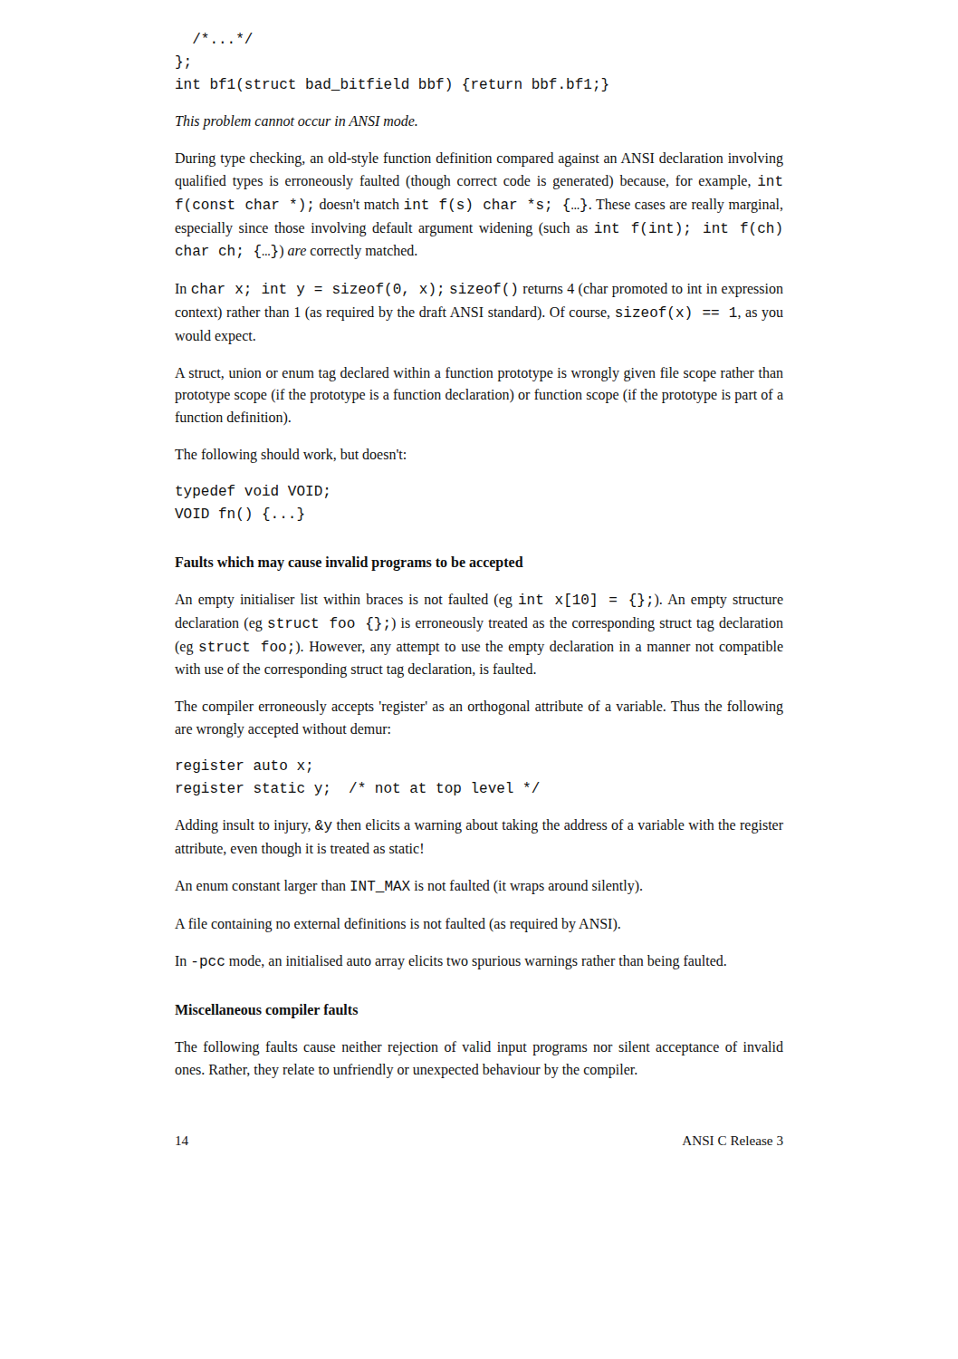/*...*/
};
int bf1(struct bad_bitfield bbf) {return bbf.bf1;}
This problem cannot occur in ANSI mode.
During type checking, an old-style function definition compared against an ANSI declaration involving qualified types is erroneously faulted (though correct code is generated) because, for example, int f(const char *); doesn't match int f(s) char *s; {…}. These cases are really marginal, especially since those involving default argument widening (such as int f(int); int f(ch) char ch; {…}) are correctly matched.
In char x; int y = sizeof(0, x); sizeof() returns 4 (char promoted to int in expression context) rather than 1 (as required by the draft ANSI standard). Of course, sizeof(x) == 1, as you would expect.
A struct, union or enum tag declared within a function prototype is wrongly given file scope rather than prototype scope (if the prototype is a function declaration) or function scope (if the prototype is part of a function definition).
The following should work, but doesn't:
typedef void VOID;
VOID fn() {...}
Faults which may cause invalid programs to be accepted
An empty initialiser list within braces is not faulted (eg int x[10] = {};). An empty structure declaration (eg struct foo {};) is erroneously treated as the corresponding struct tag declaration (eg struct foo;). However, any attempt to use the empty declaration in a manner not compatible with use of the corresponding struct tag declaration, is faulted.
The compiler erroneously accepts 'register' as an orthogonal attribute of a variable. Thus the following are wrongly accepted without demur:
register auto x;
register static y;  /* not at top level */
Adding insult to injury, &y then elicits a warning about taking the address of a variable with the register attribute, even though it is treated as static!
An enum constant larger than INT_MAX is not faulted (it wraps around silently).
A file containing no external definitions is not faulted (as required by ANSI).
In -pcc mode, an initialised auto array elicits two spurious warnings rather than being faulted.
Miscellaneous compiler faults
The following faults cause neither rejection of valid input programs nor silent acceptance of invalid ones. Rather, they relate to unfriendly or unexpected behaviour by the compiler.
14 ANSI C Release 3